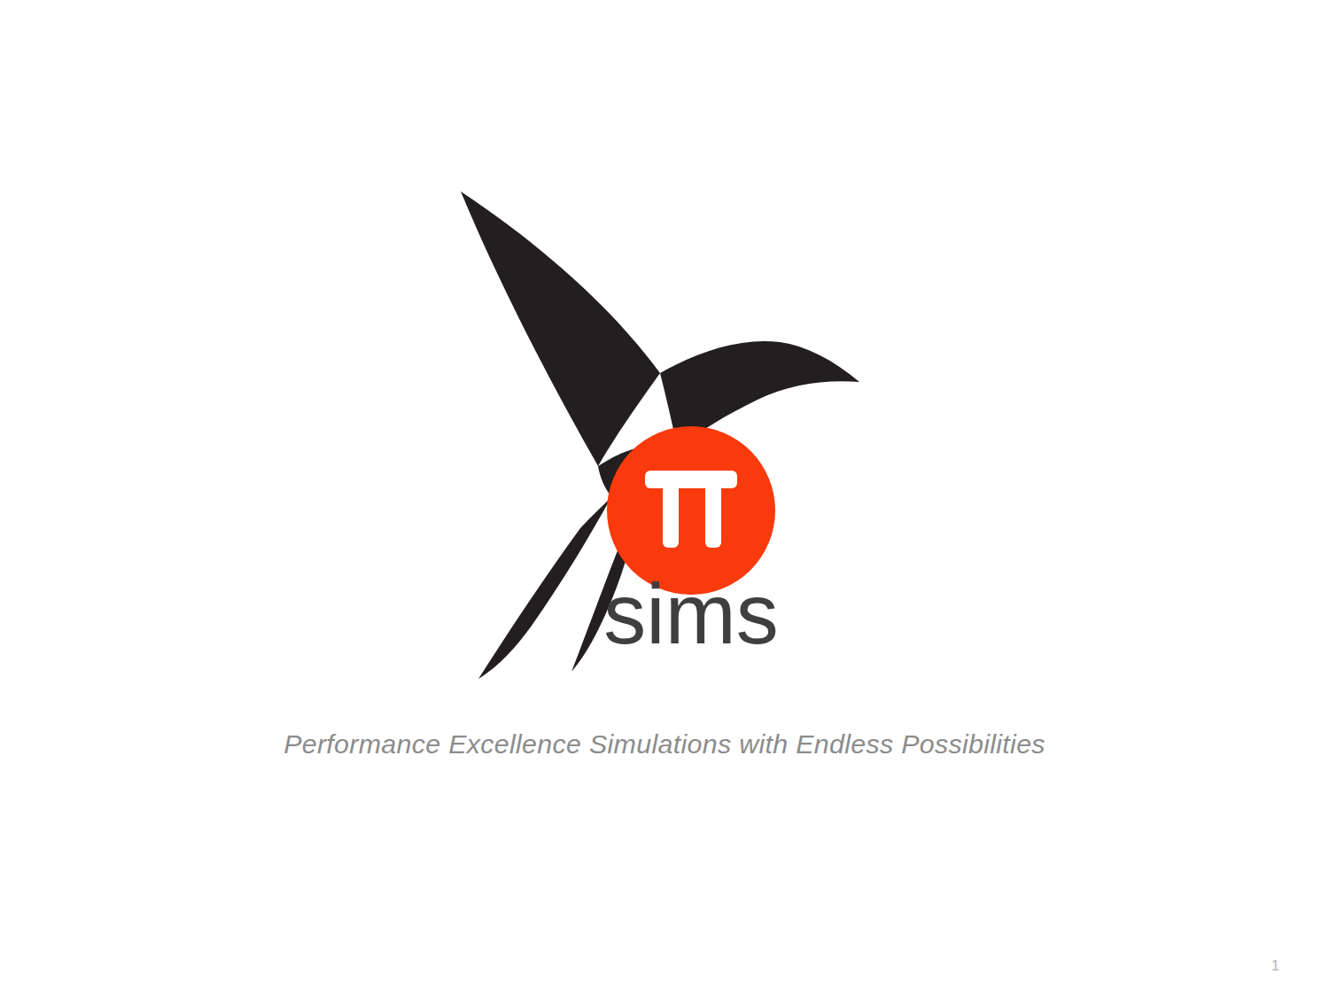Pi Sims logo A stylized black hummingbird in flight with an orange circle containing a white pi symbol, above the word "sims". sims
Performance Excellence Simulations with Endless Possibilities
1